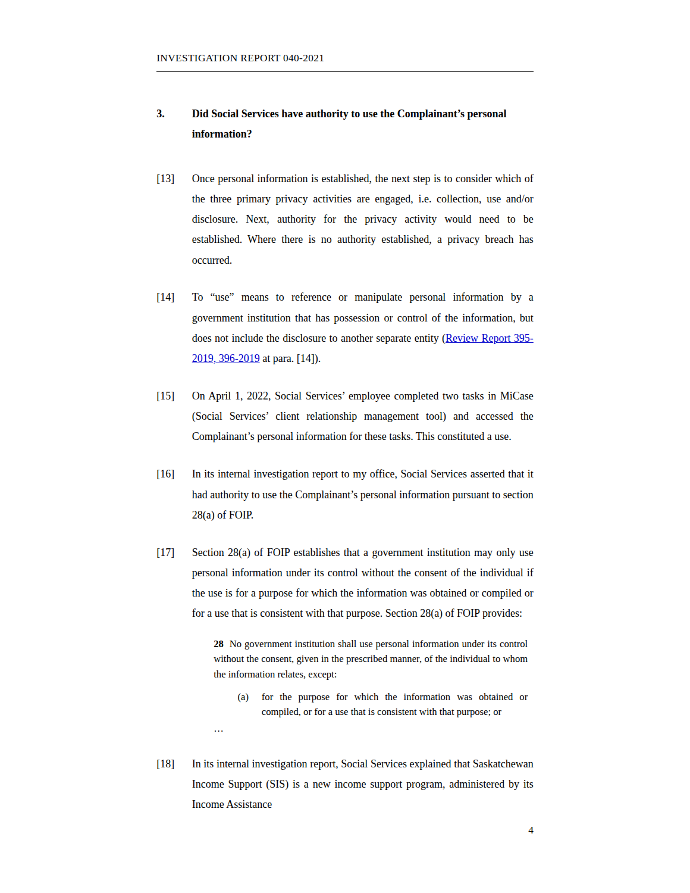INVESTIGATION REPORT 040-2021
3.
Did Social Services have authority to use the Complainant’s personal information?
[13]
Once personal information is established, the next step is to consider which of the three primary privacy activities are engaged, i.e. collection, use and/or disclosure. Next, authority for the privacy activity would need to be established. Where there is no authority established, a privacy breach has occurred.
[14]
To “use” means to reference or manipulate personal information by a government institution that has possession or control of the information, but does not include the disclosure to another separate entity (Review Report 395-2019, 396-2019 at para. [14]).
[15]
On April 1, 2022, Social Services’ employee completed two tasks in MiCase (Social Services’ client relationship management tool) and accessed the Complainant’s personal information for these tasks. This constituted a use.
[16]
In its internal investigation report to my office, Social Services asserted that it had authority to use the Complainant’s personal information pursuant to section 28(a) of FOIP.
[17]
Section 28(a) of FOIP establishes that a government institution may only use personal information under its control without the consent of the individual if the use is for a purpose for which the information was obtained or compiled or for a use that is consistent with that purpose. Section 28(a) of FOIP provides:
28 No government institution shall use personal information under its control without the consent, given in the prescribed manner, of the individual to whom the information relates, except:
(a)
for the purpose for which the information was obtained or compiled, or for a use that is consistent with that purpose; or
…
[18]
In its internal investigation report, Social Services explained that Saskatchewan Income Support (SIS) is a new income support program, administered by its Income Assistance
4